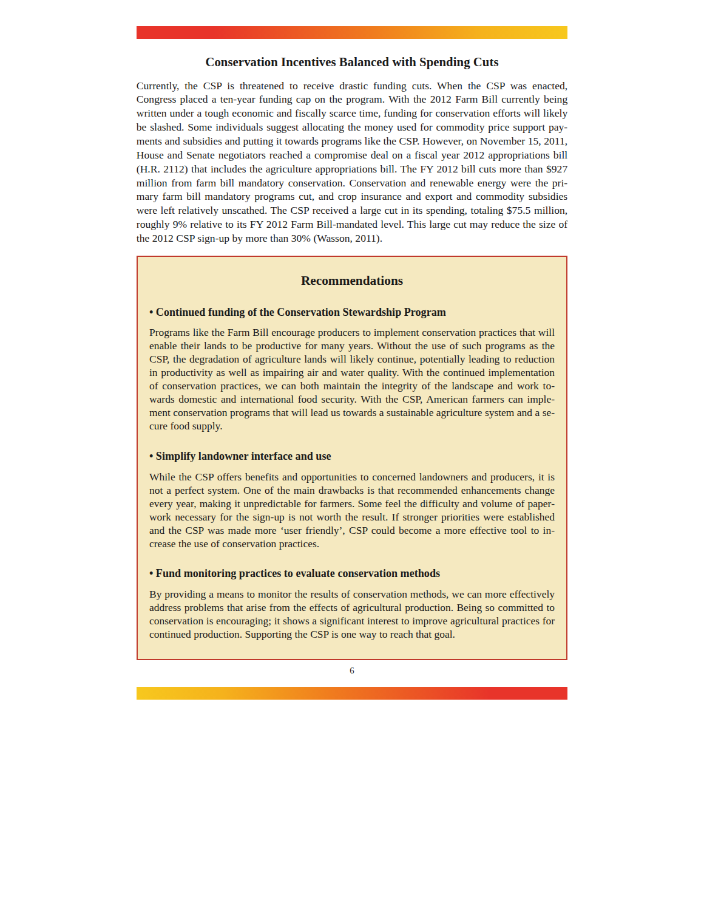Conservation Incentives Balanced with Spending Cuts
Currently, the CSP is threatened to receive drastic funding cuts. When the CSP was enacted, Congress placed a ten-year funding cap on the program. With the 2012 Farm Bill currently being written under a tough economic and fiscally scarce time, funding for conservation efforts will likely be slashed. Some individuals suggest allocating the money used for commodity price support payments and subsidies and putting it towards programs like the CSP. However, on November 15, 2011, House and Senate negotiators reached a compromise deal on a fiscal year 2012 appropriations bill (H.R. 2112) that includes the agriculture appropriations bill. The FY 2012 bill cuts more than $927 million from farm bill mandatory conservation. Conservation and renewable energy were the primary farm bill mandatory programs cut, and crop insurance and export and commodity subsidies were left relatively unscathed. The CSP received a large cut in its spending, totaling $75.5 million, roughly 9% relative to its FY 2012 Farm Bill-mandated level. This large cut may reduce the size of the 2012 CSP sign-up by more than 30% (Wasson, 2011).
Recommendations
• Continued funding of the Conservation Stewardship Program
Programs like the Farm Bill encourage producers to implement conservation practices that will enable their lands to be productive for many years. Without the use of such programs as the CSP, the degradation of agriculture lands will likely continue, potentially leading to reduction in productivity as well as impairing air and water quality. With the continued implementation of conservation practices, we can both maintain the integrity of the landscape and work towards domestic and international food security. With the CSP, American farmers can implement conservation programs that will lead us towards a sustainable agriculture system and a secure food supply.
• Simplify landowner interface and use
While the CSP offers benefits and opportunities to concerned landowners and producers, it is not a perfect system. One of the main drawbacks is that recommended enhancements change every year, making it unpredictable for farmers. Some feel the difficulty and volume of paperwork necessary for the sign-up is not worth the result. If stronger priorities were established and the CSP was made more ‘user friendly’, CSP could become a more effective tool to increase the use of conservation practices.
• Fund monitoring practices to evaluate conservation methods
By providing a means to monitor the results of conservation methods, we can more effectively address problems that arise from the effects of agricultural production. Being so committed to conservation is encouraging; it shows a significant interest to improve agricultural practices for continued production. Supporting the CSP is one way to reach that goal.
6